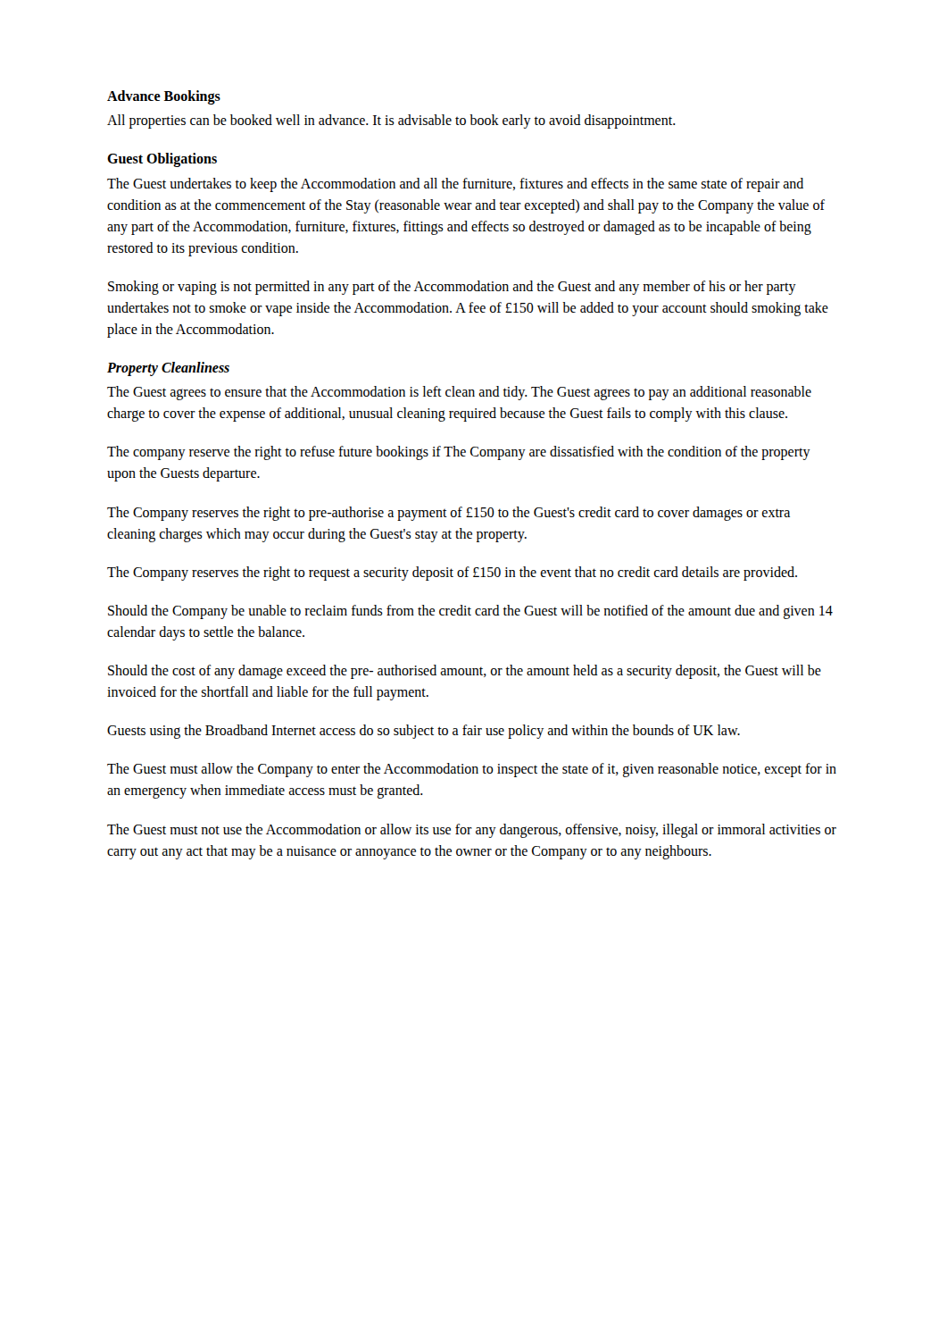Advance Bookings
All properties can be booked well in advance. It is advisable to book early to avoid disappointment.
Guest Obligations
The Guest undertakes to keep the Accommodation and all the furniture, fixtures and effects in the same state of repair and condition as at the commencement of the Stay (reasonable wear and tear excepted) and shall pay to the Company the value of any part of the Accommodation, furniture, fixtures, fittings and effects so destroyed or damaged as to be incapable of being restored to its previous condition.
Smoking or vaping is not permitted in any part of the Accommodation and the Guest and any member of his or her party undertakes not to smoke or vape inside the Accommodation. A fee of £150 will be added to your account should smoking take place in the Accommodation.
Property Cleanliness
The Guest agrees to ensure that the Accommodation is left clean and tidy. The Guest agrees to pay an additional reasonable charge to cover the expense of additional, unusual cleaning required because the Guest fails to comply with this clause.
The company reserve the right to refuse future bookings if The Company are dissatisfied with the condition of the property upon the Guests departure.
The Company reserves the right to pre-authorise a payment of £150 to the Guest's credit card to cover damages or extra cleaning charges which may occur during the Guest's stay at the property.
The Company reserves the right to request a security deposit of £150 in the event that no credit card details are provided.
Should the Company be unable to reclaim funds from the credit card the Guest will be notified of the amount due and given 14 calendar days to settle the balance.
Should the cost of any damage exceed the pre- authorised amount, or the amount held as a security deposit, the Guest will be invoiced for the shortfall and liable for the full payment.
Guests using the Broadband Internet access do so subject to a fair use policy and within the bounds of UK law.
The Guest must allow the Company to enter the Accommodation to inspect the state of it, given reasonable notice, except for in an emergency when immediate access must be granted.
The Guest must not use the Accommodation or allow its use for any dangerous, offensive, noisy, illegal or immoral activities or carry out any act that may be a nuisance or annoyance to the owner or the Company or to any neighbours.